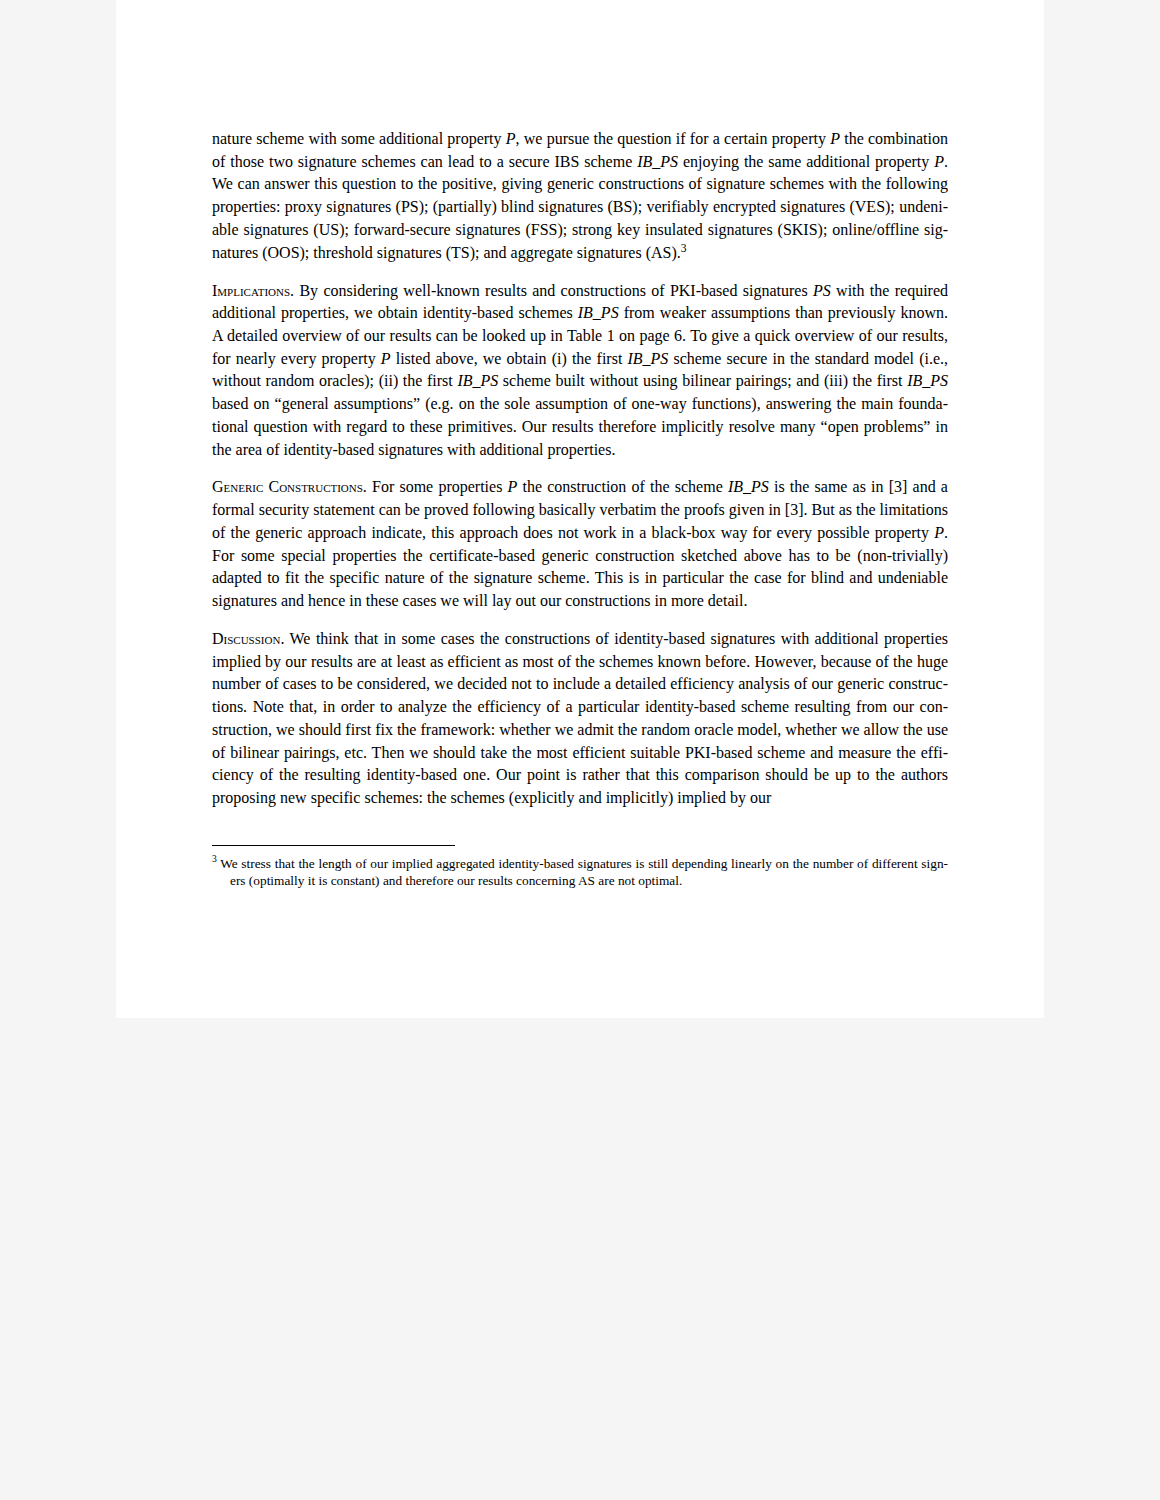nature scheme with some additional property P, we pursue the question if for a certain property P the combination of those two signature schemes can lead to a secure IBS scheme IB_PS enjoying the same additional property P. We can answer this question to the positive, giving generic constructions of signature schemes with the following properties: proxy signatures (PS); (partially) blind signatures (BS); verifiably encrypted signatures (VES); undeniable signatures (US); forward-secure signatures (FSS); strong key insulated signatures (SKIS); online/offline signatures (OOS); threshold signatures (TS); and aggregate signatures (AS).3
Implications. By considering well-known results and constructions of PKI-based signatures PS with the required additional properties, we obtain identity-based schemes IB_PS from weaker assumptions than previously known. A detailed overview of our results can be looked up in Table 1 on page 6. To give a quick overview of our results, for nearly every property P listed above, we obtain (i) the first IB_PS scheme secure in the standard model (i.e., without random oracles); (ii) the first IB_PS scheme built without using bilinear pairings; and (iii) the first IB_PS based on “general assumptions” (e.g. on the sole assumption of one-way functions), answering the main foundational question with regard to these primitives. Our results therefore implicitly resolve many “open problems” in the area of identity-based signatures with additional properties.
Generic Constructions. For some properties P the construction of the scheme IB_PS is the same as in [3] and a formal security statement can be proved following basically verbatim the proofs given in [3]. But as the limitations of the generic approach indicate, this approach does not work in a black-box way for every possible property P. For some special properties the certificate-based generic construction sketched above has to be (non-trivially) adapted to fit the specific nature of the signature scheme. This is in particular the case for blind and undeniable signatures and hence in these cases we will lay out our constructions in more detail.
Discussion. We think that in some cases the constructions of identity-based signatures with additional properties implied by our results are at least as efficient as most of the schemes known before. However, because of the huge number of cases to be considered, we decided not to include a detailed efficiency analysis of our generic constructions. Note that, in order to analyze the efficiency of a particular identity-based scheme resulting from our construction, we should first fix the framework: whether we admit the random oracle model, whether we allow the use of bilinear pairings, etc. Then we should take the most efficient suitable PKI-based scheme and measure the efficiency of the resulting identity-based one. Our point is rather that this comparison should be up to the authors proposing new specific schemes: the schemes (explicitly and implicitly) implied by our
3We stress that the length of our implied aggregated identity-based signatures is still depending linearly on the number of different signers (optimally it is constant) and therefore our results concerning AS are not optimal.